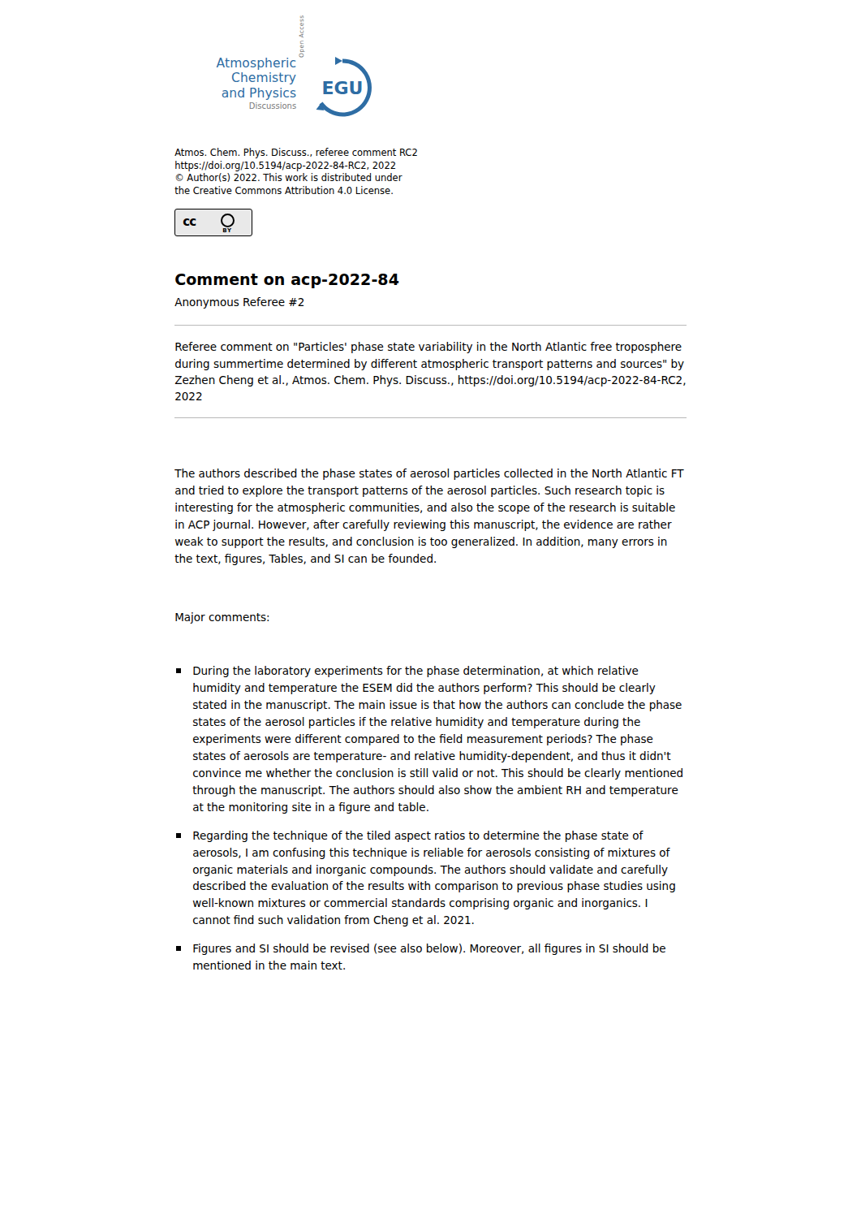Atmospheric Chemistry and Physics Discussions
Open Access
EGU
Atmos. Chem. Phys. Discuss., referee comment RC2
https://doi.org/10.5194/acp-2022-84-RC2, 2022
© Author(s) 2022. This work is distributed under
the Creative Commons Attribution 4.0 License.
cc
BY
Comment on acp-2022-84
Anonymous Referee #2
Referee comment on "Particles' phase state variability in the North Atlantic free troposphere during summertime determined by different atmospheric transport patterns and sources" by Zezhen Cheng et al., Atmos. Chem. Phys. Discuss., https://doi.org/10.5194/acp-2022-84-RC2, 2022
The authors described the phase states of aerosol particles collected in the North Atlantic FT and tried to explore the transport patterns of the aerosol particles. Such research topic is interesting for the atmospheric communities, and also the scope of the research is suitable in ACP journal. However, after carefully reviewing this manuscript, the evidence are rather weak to support the results, and conclusion is too generalized. In addition, many errors in the text, figures, Tables, and SI can be founded.
Major comments:
During the laboratory experiments for the phase determination, at which relative humidity and temperature the ESEM did the authors perform? This should be clearly stated in the manuscript. The main issue is that how the authors can conclude the phase states of the aerosol particles if the relative humidity and temperature during the experiments were different compared to the field measurement periods? The phase states of aerosols are temperature- and relative humidity-dependent, and thus it didn't convince me whether the conclusion is still valid or not. This should be clearly mentioned through the manuscript. The authors should also show the ambient RH and temperature at the monitoring site in a figure and table.
Regarding the technique of the tiled aspect ratios to determine the phase state of aerosols, I am confusing this technique is reliable for aerosols consisting of mixtures of organic materials and inorganic compounds. The authors should validate and carefully described the evaluation of the results with comparison to previous phase studies using well-known mixtures or commercial standards comprising organic and inorganics. I cannot find such validation from Cheng et al. 2021.
Figures and SI should be revised (see also below). Moreover, all figures in SI should be mentioned in the main text.